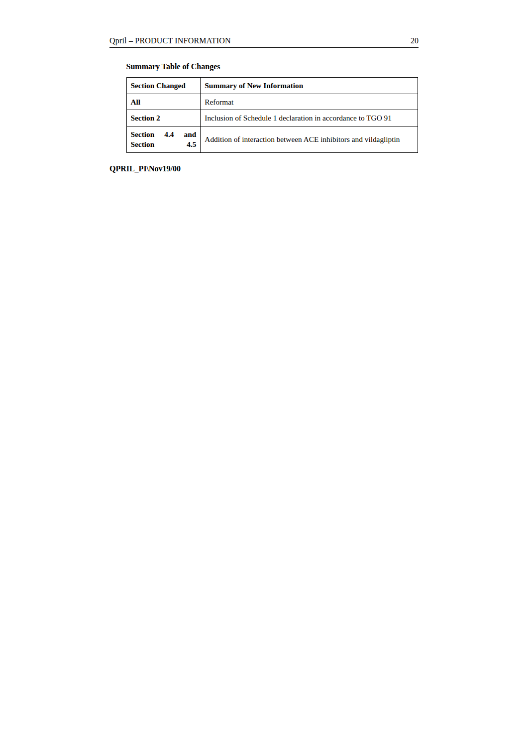Qpril – PRODUCT INFORMATION 20
Summary Table of Changes
| Section Changed | Summary of New Information |
| --- | --- |
| All | Reformat |
| Section 2 | Inclusion of Schedule 1 declaration in accordance to TGO 91 |
| Section 4.4 and Section 4.5 | Addition of interaction between ACE inhibitors and vildagliptin |
QPRIL_PI\Nov19/00